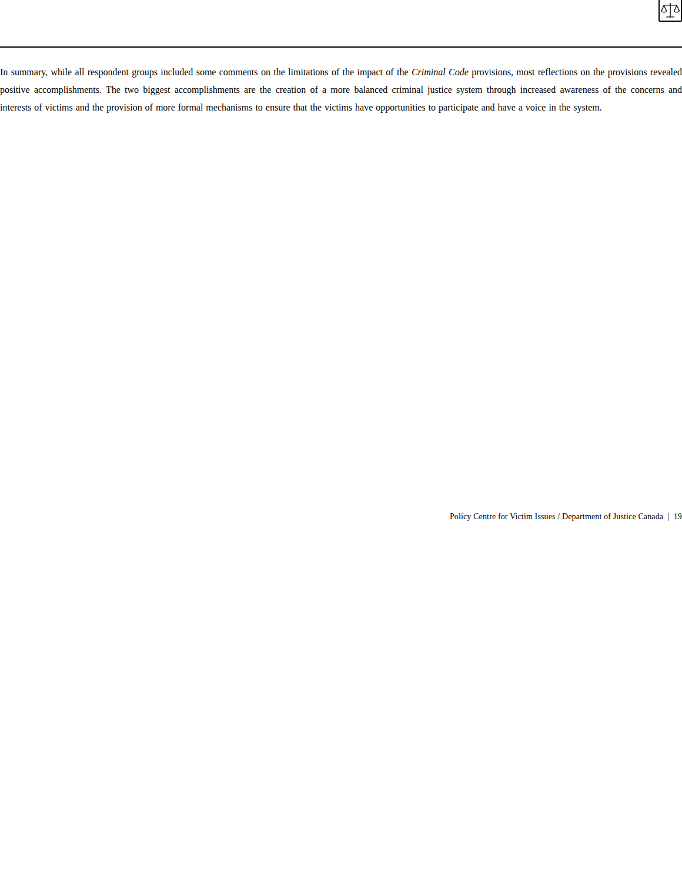In summary, while all respondent groups included some comments on the limitations of the impact of the Criminal Code provisions, most reflections on the provisions revealed positive accomplishments. The two biggest accomplishments are the creation of a more balanced criminal justice system through increased awareness of the concerns and interests of victims and the provision of more formal mechanisms to ensure that the victims have opportunities to participate and have a voice in the system.
Policy Centre for Victim Issues / Department of Justice Canada | 19